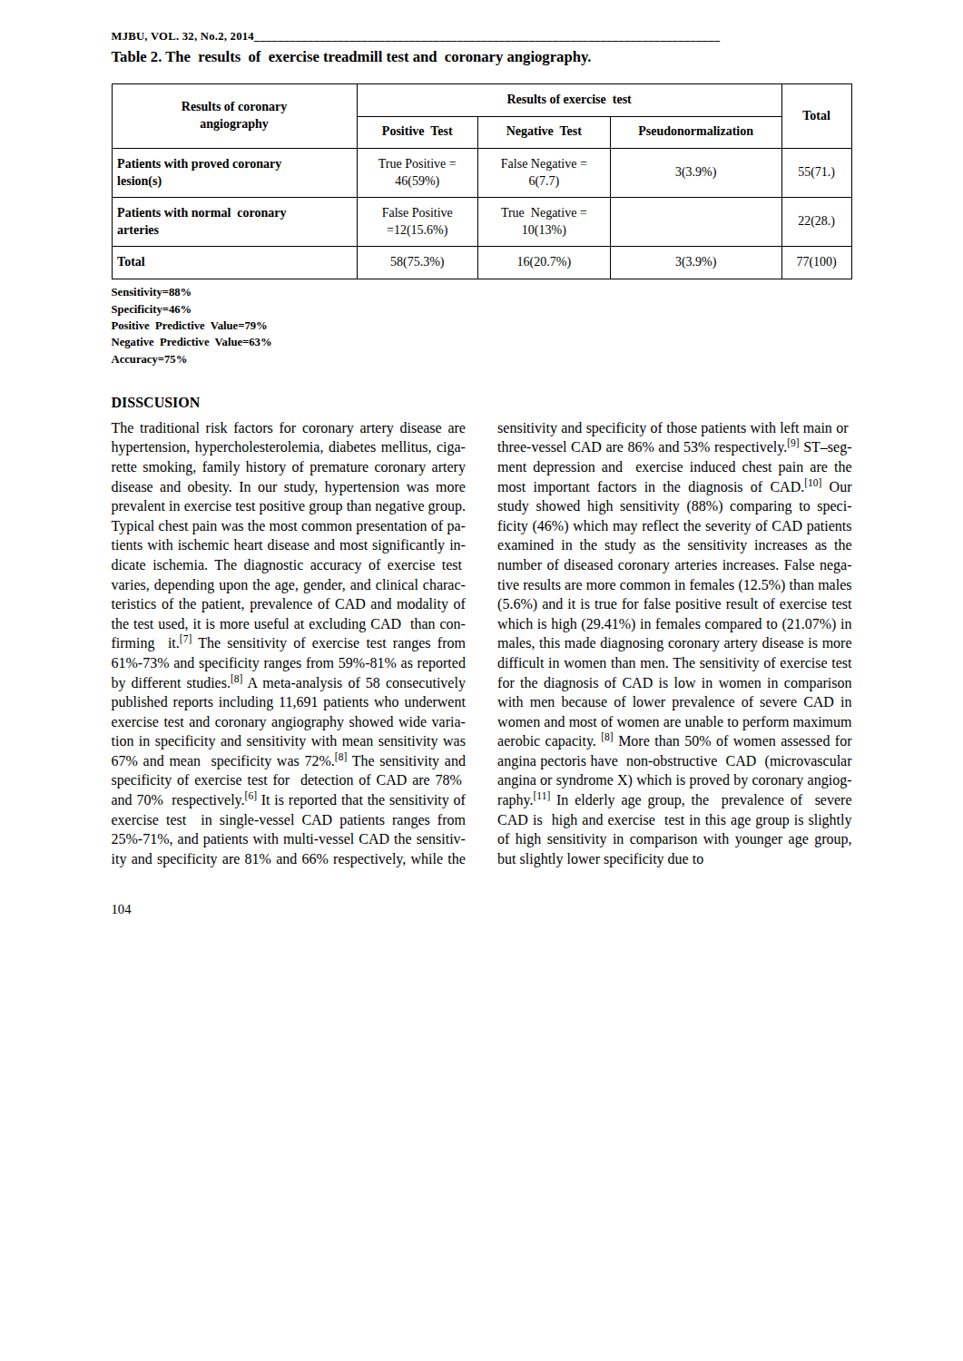MJBU, VOL. 32, No.2, 2014______________________________________________________________________________
Table 2. The results of exercise treadmill test and coronary angiography.
| Results of coronary angiography | Results of exercise test | Total |
| --- | --- | --- |
| Positive Test | Negative Test | Pseudonormalization |
| Patients with proved coronary lesion(s) | True Positive = 46(59%) | False Negative = 6(7.7) | 3(3.9%) | 55(71.) |
| Patients with normal coronary arteries | False Positive =12(15.6%) | True Negative = 10(13%) | | 22(28.) |
| Total | 58(75.3%) | 16(20.7%) | 3(3.9%) | 77(100) |
Sensitivity=88%
Specificity=46%
Positive Predictive Value=79%
Negative Predictive Value=63%
Accuracy=75%
DISSCUSION
The traditional risk factors for coronary artery disease are hypertension, hypercholesterolemia, diabetes mellitus, cigarette smoking, family history of premature coronary artery disease and obesity. In our study, hypertension was more prevalent in exercise test positive group than negative group. Typical chest pain was the most common presentation of patients with ischemic heart disease and most significantly indicate ischemia. The diagnostic accuracy of exercise test varies, depending upon the age, gender, and clinical characteristics of the patient, prevalence of CAD and modality of the test used, it is more useful at excluding CAD than confirming it.[7] The sensitivity of exercise test ranges from 61%-73% and specificity ranges from 59%-81% as reported by different studies.[8] A meta-analysis of 58 consecutively published reports including 11,691 patients who underwent exercise test and coronary angiography showed wide variation in specificity and sensitivity with mean sensitivity was 67% and mean specificity was 72%.[8] The sensitivity and specificity of exercise test for detection of CAD are 78% and 70% respectively.[6] It is reported that the sensitivity of exercise test in single-vessel CAD patients ranges from 25%-71%, and patients with multi-vessel CAD the sensitivity and specificity are 81% and 66% respectively, while the sensitivity and specificity of those patients with left main or three-vessel CAD are 86% and 53% respectively.[9] ST–segment depression and exercise induced chest pain are the most important factors in the diagnosis of CAD.[10] Our study showed high sensitivity (88%) comparing to specificity (46%) which may reflect the severity of CAD patients examined in the study as the sensitivity increases as the number of diseased coronary arteries increases. False negative results are more common in females (12.5%) than males (5.6%) and it is true for false positive result of exercise test which is high (29.41%) in females compared to (21.07%) in males, this made diagnosing coronary artery disease is more difficult in women than men. The sensitivity of exercise test for the diagnosis of CAD is low in women in comparison with men because of lower prevalence of severe CAD in women and most of women are unable to perform maximum aerobic capacity. [8] More than 50% of women assessed for angina pectoris have non-obstructive CAD (microvascular angina or syndrome X) which is proved by coronary angiography.[11] In elderly age group, the prevalence of severe CAD is high and exercise test in this age group is slightly of high sensitivity in comparison with younger age group, but slightly lower specificity due to
104